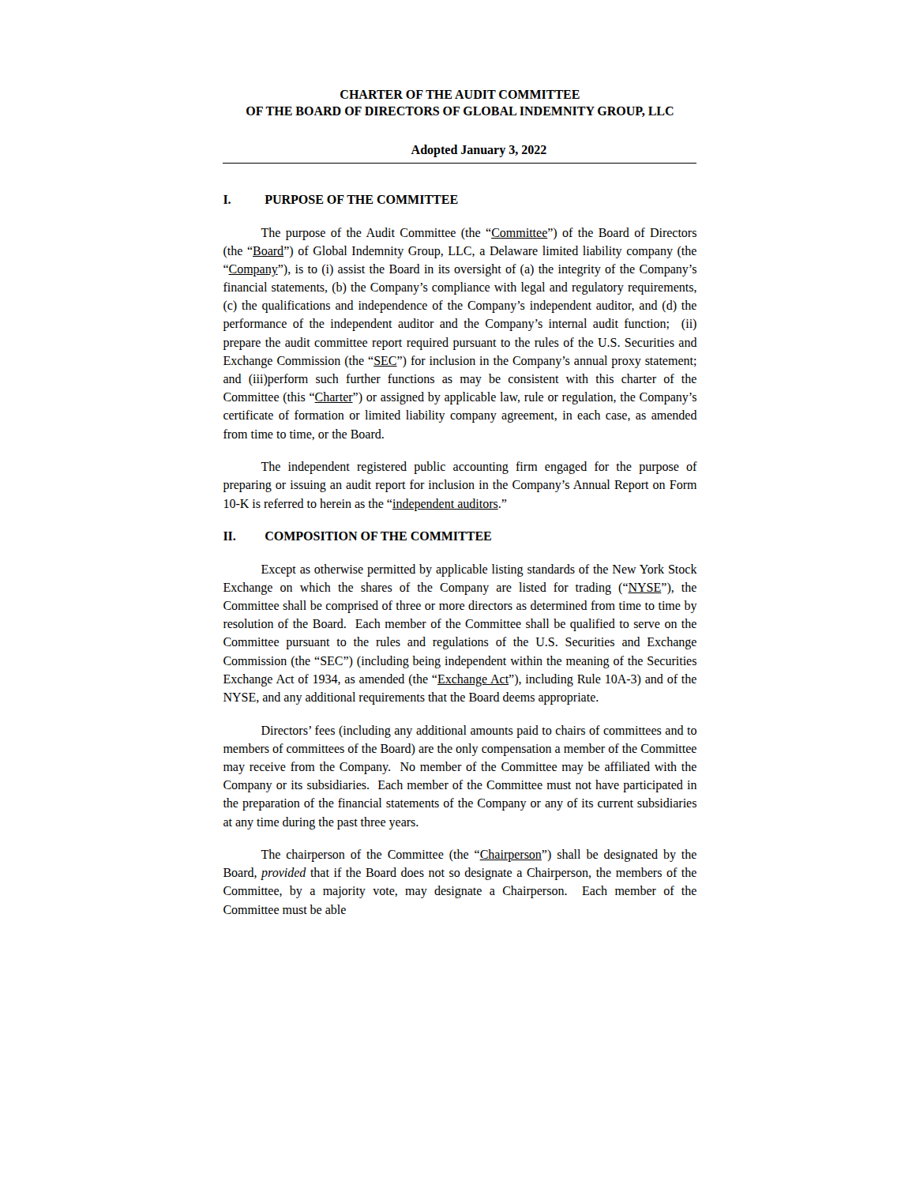Charter of the Audit Committee
of the Board of Directors of Global Indemnity Group, LLC
Adopted January 3, 2022
I. Purpose of the Committee
The purpose of the Audit Committee (the “Committee”) of the Board of Directors (the “Board”) of Global Indemnity Group, LLC, a Delaware limited liability company (the “Company”), is to (i) assist the Board in its oversight of (a) the integrity of the Company’s financial statements, (b) the Company’s compliance with legal and regulatory requirements, (c) the qualifications and independence of the Company’s independent auditor, and (d) the performance of the independent auditor and the Company’s internal audit function; (ii) prepare the audit committee report required pursuant to the rules of the U.S. Securities and Exchange Commission (the “SEC”) for inclusion in the Company’s annual proxy statement; and (iii)perform such further functions as may be consistent with this charter of the Committee (this “Charter”) or assigned by applicable law, rule or regulation, the Company’s certificate of formation or limited liability company agreement, in each case, as amended from time to time, or the Board.
The independent registered public accounting firm engaged for the purpose of preparing or issuing an audit report for inclusion in the Company’s Annual Report on Form 10-K is referred to herein as the “independent auditors.”
II. Composition of the Committee
Except as otherwise permitted by applicable listing standards of the New York Stock Exchange on which the shares of the Company are listed for trading (“NYSE”), the Committee shall be comprised of three or more directors as determined from time to time by resolution of the Board. Each member of the Committee shall be qualified to serve on the Committee pursuant to the rules and regulations of the U.S. Securities and Exchange Commission (the “SEC”) (including being independent within the meaning of the Securities Exchange Act of 1934, as amended (the “Exchange Act”), including Rule 10A-3) and of the NYSE, and any additional requirements that the Board deems appropriate.
Directors’ fees (including any additional amounts paid to chairs of committees and to members of committees of the Board) are the only compensation a member of the Committee may receive from the Company. No member of the Committee may be affiliated with the Company or its subsidiaries. Each member of the Committee must not have participated in the preparation of the financial statements of the Company or any of its current subsidiaries at any time during the past three years.
The chairperson of the Committee (the “Chairperson”) shall be designated by the Board, provided that if the Board does not so designate a Chairperson, the members of the Committee, by a majority vote, may designate a Chairperson. Each member of the Committee must be able